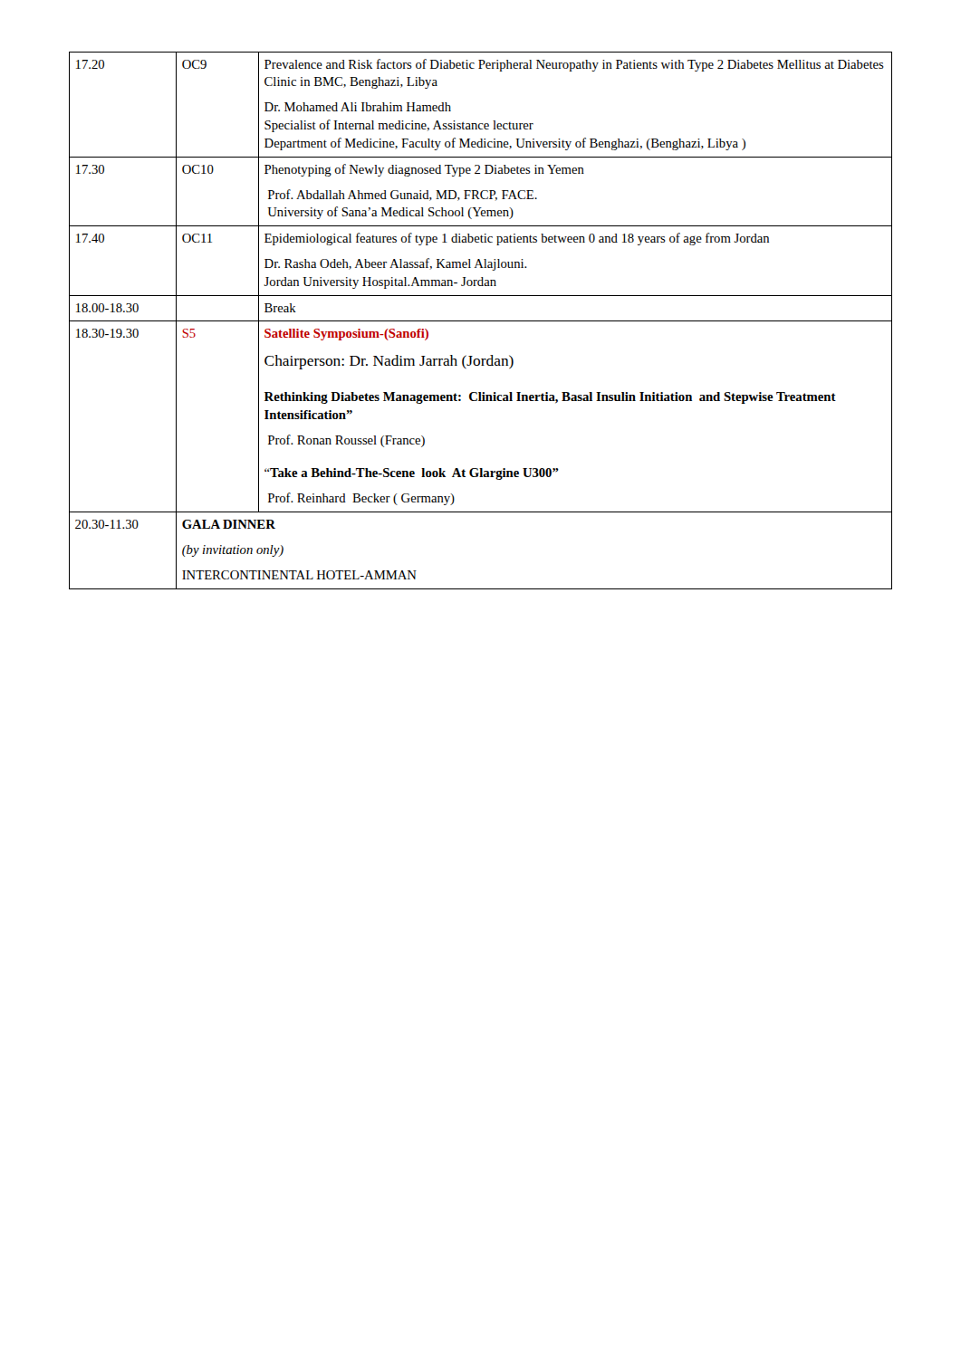| 17.20 | OC9 | Prevalence and Risk factors of Diabetic Peripheral Neuropathy in Patients with Type 2 Diabetes Mellitus at Diabetes Clinic in BMC, Benghazi, Libya Dr. Mohamed Ali Ibrahim Hamedh Specialist of Internal medicine, Assistance lecturer Department of Medicine, Faculty of Medicine, University of Benghazi, (Benghazi, Libya ) |
| 17.30 | OC10 | Phenotyping of Newly diagnosed Type 2 Diabetes in Yemen Prof. Abdallah Ahmed Gunaid, MD, FRCP, FACE. University of Sana’a Medical School (Yemen) |
| 17.40 | OC11 | Epidemiological features of type 1 diabetic patients between 0 and 18 years of age from Jordan Dr. Rasha Odeh, Abeer Alassaf, Kamel Alajlouni. Jordan University Hospital.Amman- Jordan |
| 18.00-18.30 | | Break |
| 18.30-19.30 | S5 | Satellite Symposium-(Sanofi) Chairperson: Dr. Nadim Jarrah (Jordan) Rethinking Diabetes Management: Clinical Inertia, Basal Insulin Initiation and Stepwise Treatment Intensification” Prof. Ronan Roussel (France) “ Take a Behind-The-Scene look At Glargine U300” Prof. Reinhard Becker ( Germany) |
| 20.30-11.30 | GALA DINNER (by invitation only) INTERCONTINENTAL HOTEL-AMMAN |